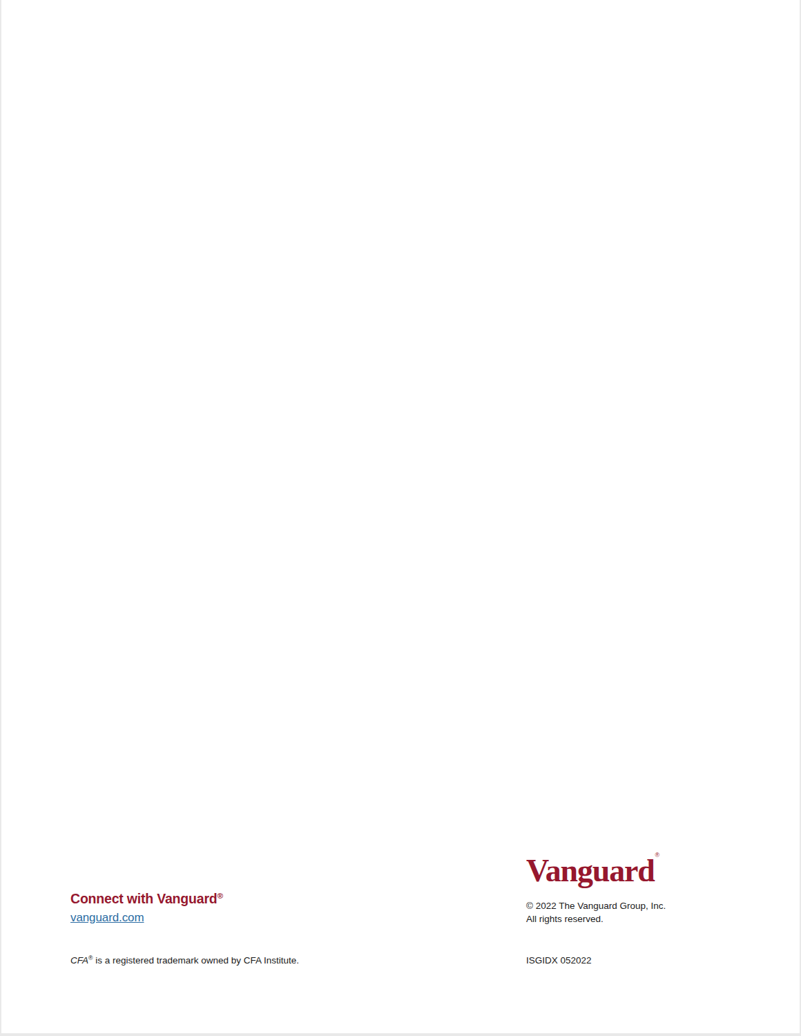Connect with Vanguard®
vanguard.com
CFA® is a registered trademark owned by CFA Institute.
Vanguard®
© 2022 The Vanguard Group, Inc.
All rights reserved.
ISGIDX 052022